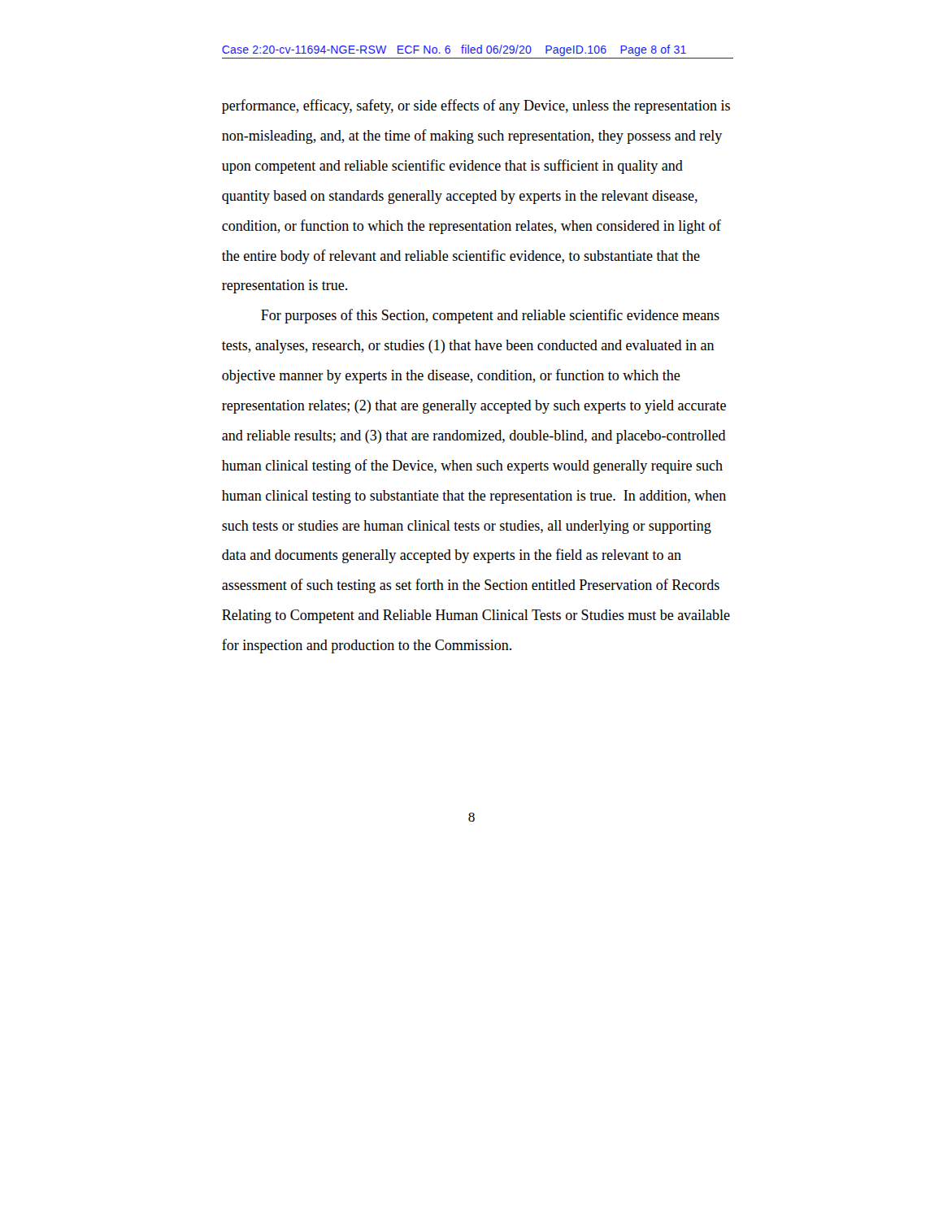Case 2:20-cv-11694-NGE-RSW ECF No. 6 filed 06/29/20 PageID.106 Page 8 of 31
performance, efficacy, safety, or side effects of any Device, unless the representation is non-misleading, and, at the time of making such representation, they possess and rely upon competent and reliable scientific evidence that is sufficient in quality and quantity based on standards generally accepted by experts in the relevant disease, condition, or function to which the representation relates, when considered in light of the entire body of relevant and reliable scientific evidence, to substantiate that the representation is true.
For purposes of this Section, competent and reliable scientific evidence means tests, analyses, research, or studies (1) that have been conducted and evaluated in an objective manner by experts in the disease, condition, or function to which the representation relates; (2) that are generally accepted by such experts to yield accurate and reliable results; and (3) that are randomized, double-blind, and placebo-controlled human clinical testing of the Device, when such experts would generally require such human clinical testing to substantiate that the representation is true. In addition, when such tests or studies are human clinical tests or studies, all underlying or supporting data and documents generally accepted by experts in the field as relevant to an assessment of such testing as set forth in the Section entitled Preservation of Records Relating to Competent and Reliable Human Clinical Tests or Studies must be available for inspection and production to the Commission.
8